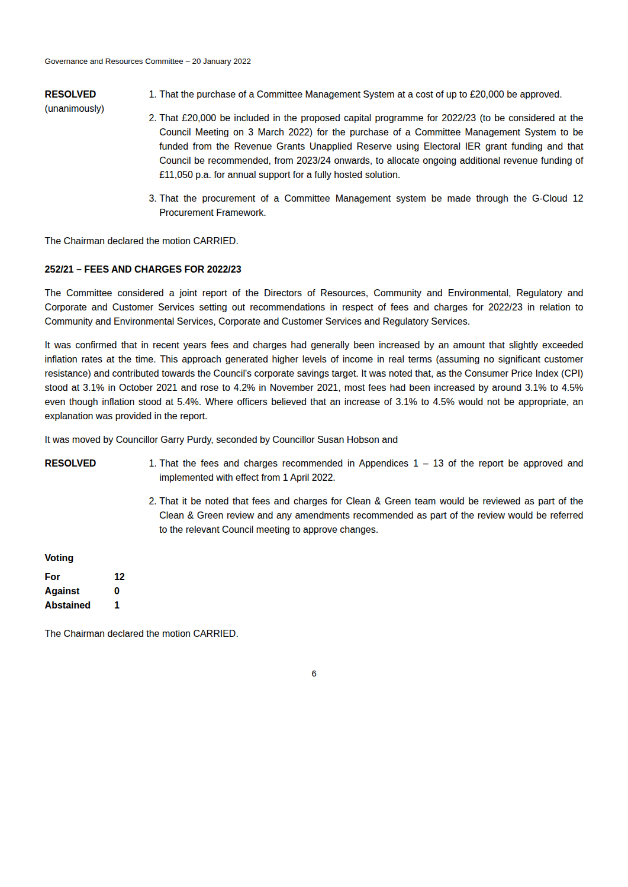Governance and Resources Committee – 20 January 2022
RESOLVED (unanimously)
That the purchase of a Committee Management System at a cost of up to £20,000 be approved.
That £20,000 be included in the proposed capital programme for 2022/23 (to be considered at the Council Meeting on 3 March 2022) for the purchase of a Committee Management System to be funded from the Revenue Grants Unapplied Reserve using Electoral IER grant funding and that Council be recommended, from 2023/24 onwards, to allocate ongoing additional revenue funding of £11,050 p.a. for annual support for a fully hosted solution.
That the procurement of a Committee Management system be made through the G-Cloud 12 Procurement Framework.
The Chairman declared the motion CARRIED.
252/21 – FEES AND CHARGES FOR 2022/23
The Committee considered a joint report of the Directors of Resources, Community and Environmental, Regulatory and Corporate and Customer Services setting out recommendations in respect of fees and charges for 2022/23 in relation to Community and Environmental Services, Corporate and Customer Services and Regulatory Services.
It was confirmed that in recent years fees and charges had generally been increased by an amount that slightly exceeded inflation rates at the time. This approach generated higher levels of income in real terms (assuming no significant customer resistance) and contributed towards the Council's corporate savings target. It was noted that, as the Consumer Price Index (CPI) stood at 3.1% in October 2021 and rose to 4.2% in November 2021, most fees had been increased by around 3.1% to 4.5% even though inflation stood at 5.4%. Where officers believed that an increase of 3.1% to 4.5% would not be appropriate, an explanation was provided in the report.
It was moved by Councillor Garry Purdy, seconded by Councillor Susan Hobson and
RESOLVED
That the fees and charges recommended in Appendices 1 – 13 of the report be approved and implemented with effect from 1 April 2022.
That it be noted that fees and charges for Clean & Green team would be reviewed as part of the Clean & Green review and any amendments recommended as part of the review would be referred to the relevant Council meeting to approve changes.
Voting
| For | 12 |
| Against | 0 |
| Abstained | 1 |
The Chairman declared the motion CARRIED.
6